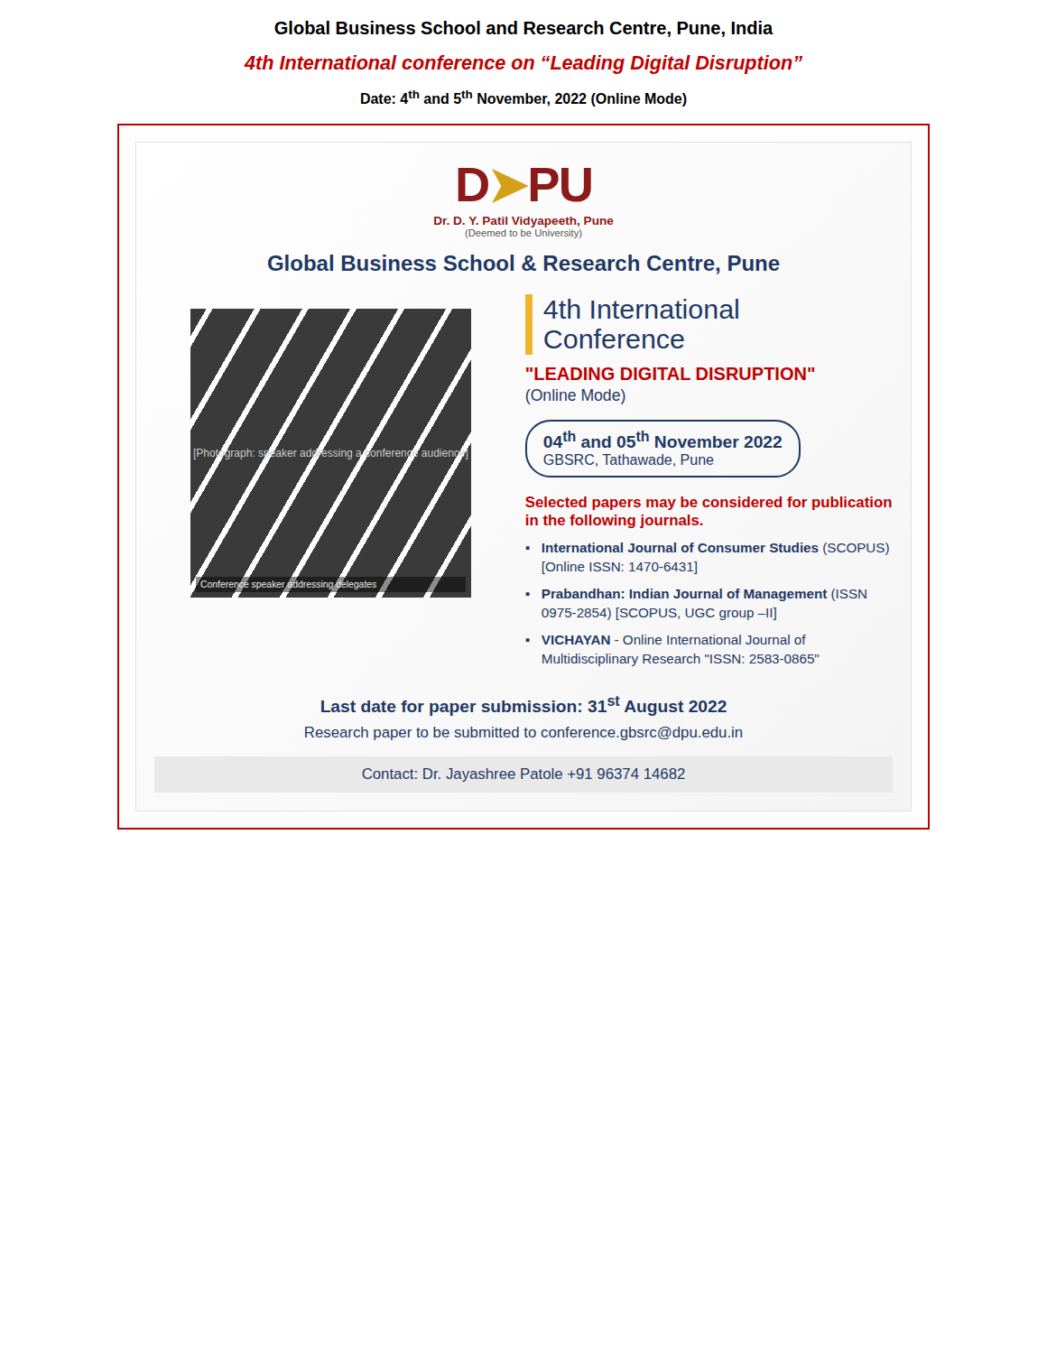Global Business School and Research Centre, Pune, India
4th International conference on “Leading Digital Disruption”
Date: 4th and 5th November, 2022 (Online Mode)
D➤PU
Dr. D. Y. Patil Vidyapeeth, Pune
(Deemed to be University)
Global Business School & Research Centre, Pune
[Photograph: speaker addressing a conference audience]
Conference speaker addressing delegates
4th International
Conference
"LEADING DIGITAL DISRUPTION"
(Online Mode)
04th and 05th November 2022
GBSRC, Tathawade, Pune
Selected papers may be considered for publication in the following journals.
International Journal of Consumer Studies (SCOPUS) [Online ISSN: 1470-6431]
Prabandhan: Indian Journal of Management (ISSN 0975-2854) [SCOPUS, UGC group –II]
VICHAYAN - Online International Journal of Multidisciplinary Research "ISSN: 2583-0865"
Last date for paper submission: 31st August 2022
Research paper to be submitted to conference.gbsrc@dpu.edu.in
Contact: Dr. Jayashree Patole +91 96374 14682